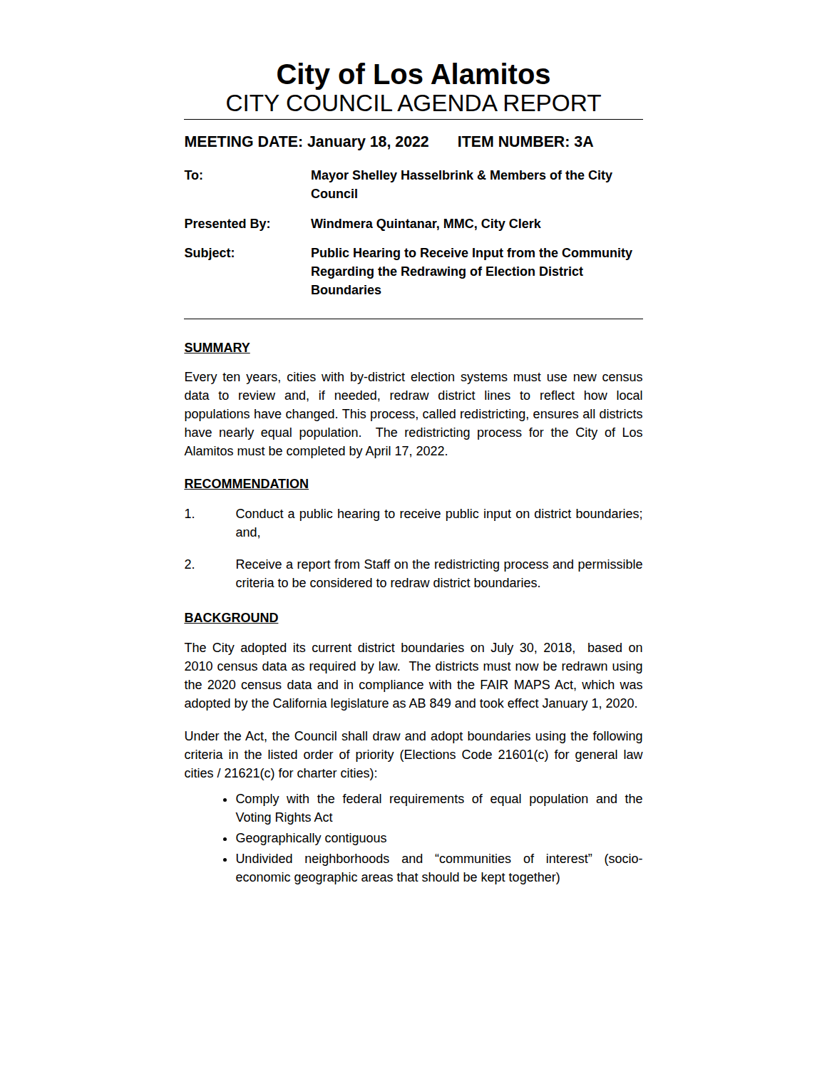City of Los Alamitos
CITY COUNCIL AGENDA REPORT
MEETING DATE: January 18, 2022 ITEM NUMBER: 3A
| To: | Mayor Shelley Hasselbrink & Members of the City Council |
| Presented By: | Windmera Quintanar, MMC, City Clerk |
| Subject: | Public Hearing to Receive Input from the Community Regarding the Redrawing of Election District Boundaries |
SUMMARY
Every ten years, cities with by-district election systems must use new census data to review and, if needed, redraw district lines to reflect how local populations have changed. This process, called redistricting, ensures all districts have nearly equal population. The redistricting process for the City of Los Alamitos must be completed by April 17, 2022.
RECOMMENDATION
1. Conduct a public hearing to receive public input on district boundaries; and,
2. Receive a report from Staff on the redistricting process and permissible criteria to be considered to redraw district boundaries.
BACKGROUND
The City adopted its current district boundaries on July 30, 2018, based on 2010 census data as required by law. The districts must now be redrawn using the 2020 census data and in compliance with the FAIR MAPS Act, which was adopted by the California legislature as AB 849 and took effect January 1, 2020.
Under the Act, the Council shall draw and adopt boundaries using the following criteria in the listed order of priority (Elections Code 21601(c) for general law cities / 21621(c) for charter cities):
Comply with the federal requirements of equal population and the Voting Rights Act
Geographically contiguous
Undivided neighborhoods and “communities of interest” (socio-economic geographic areas that should be kept together)